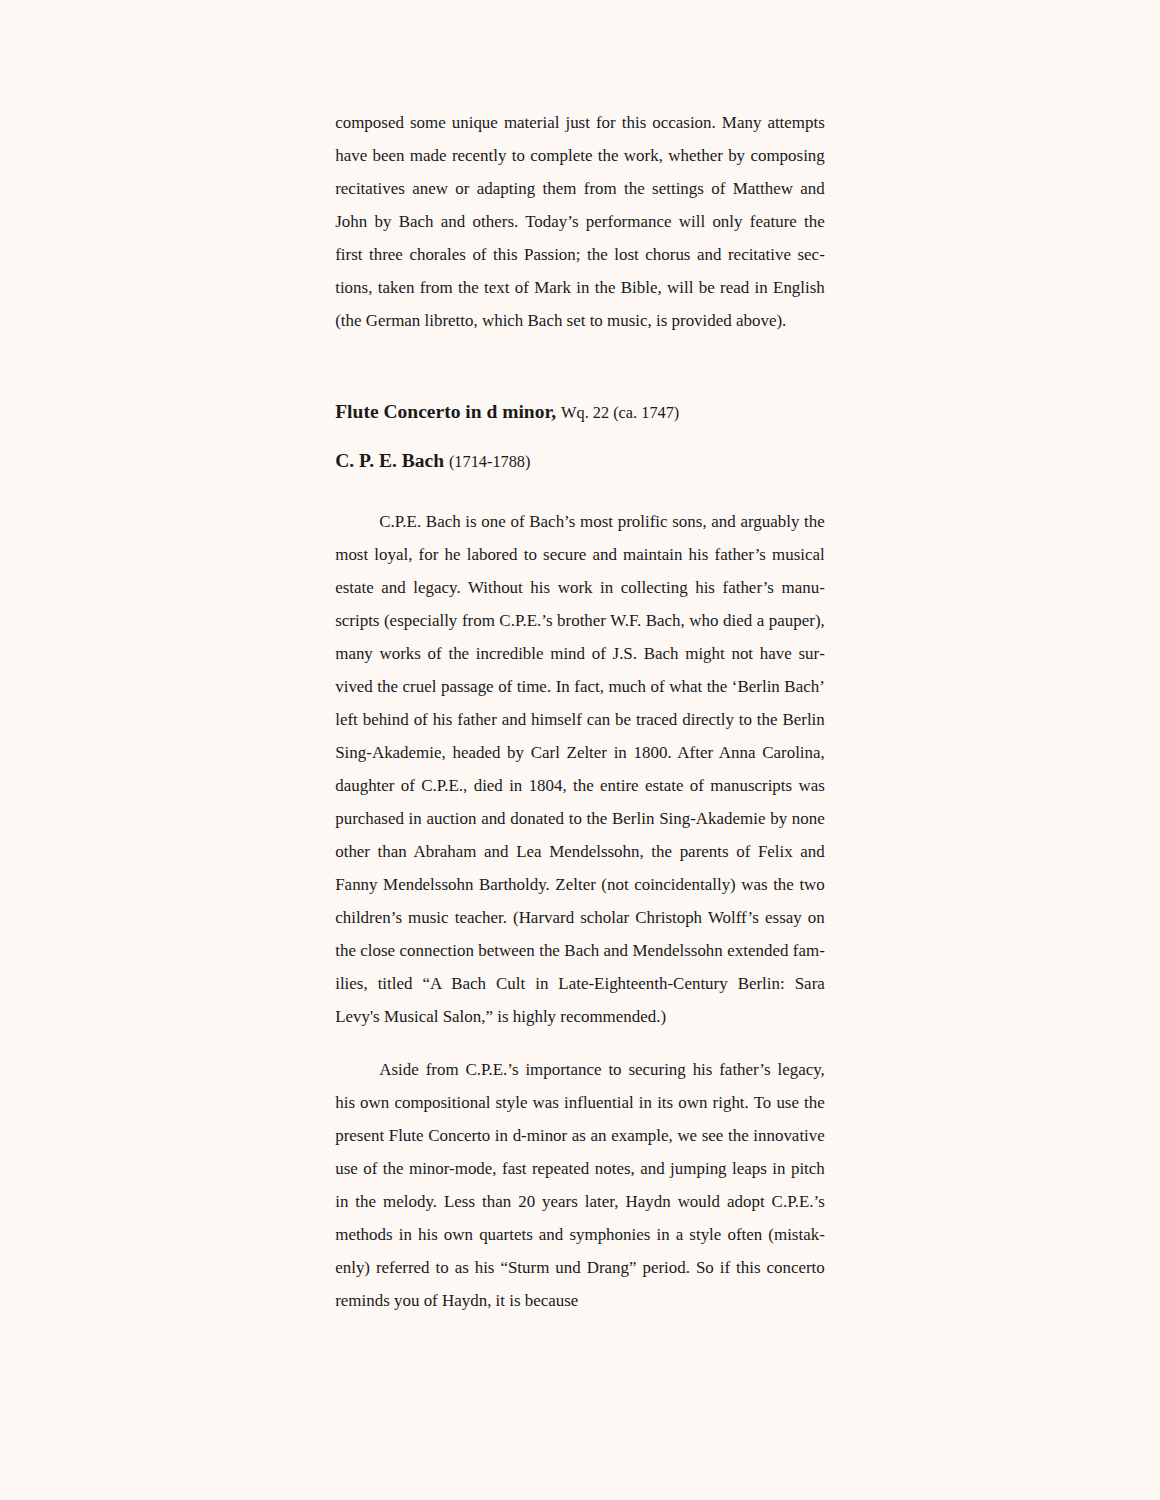composed some unique material just for this occasion. Many attempts have been made recently to complete the work, whether by composing recitatives anew or adapting them from the settings of Matthew and John by Bach and others. Today’s performance will only feature the first three chorales of this Passion; the lost chorus and recitative sections, taken from the text of Mark in the Bible, will be read in English (the German libretto, which Bach set to music, is provided above).
Flute Concerto in d minor, Wq. 22 (ca. 1747) C. P. E. Bach (1714-1788)
C.P.E. Bach is one of Bach’s most prolific sons, and arguably the most loyal, for he labored to secure and maintain his father’s musical estate and legacy. Without his work in collecting his father’s manuscripts (especially from C.P.E.’s brother W.F. Bach, who died a pauper), many works of the incredible mind of J.S. Bach might not have survived the cruel passage of time. In fact, much of what the ‘Berlin Bach’ left behind of his father and himself can be traced directly to the Berlin Sing-Akademie, headed by Carl Zelter in 1800. After Anna Carolina, daughter of C.P.E., died in 1804, the entire estate of manuscripts was purchased in auction and donated to the Berlin Sing-Akademie by none other than Abraham and Lea Mendelssohn, the parents of Felix and Fanny Mendelssohn Bartholdy. Zelter (not coincidentally) was the two children’s music teacher. (Harvard scholar Christoph Wolff’s essay on the close connection between the Bach and Mendelssohn extended families, titled “A Bach Cult in Late-Eighteenth-Century Berlin: Sara Levy's Musical Salon,” is highly recommended.)
Aside from C.P.E.’s importance to securing his father’s legacy, his own compositional style was influential in its own right. To use the present Flute Concerto in d-minor as an example, we see the innovative use of the minor-mode, fast repeated notes, and jumping leaps in pitch in the melody. Less than 20 years later, Haydn would adopt C.P.E.’s methods in his own quartets and symphonies in a style often (mistakenly) referred to as his “Sturm und Drang” period. So if this concerto reminds you of Haydn, it is because